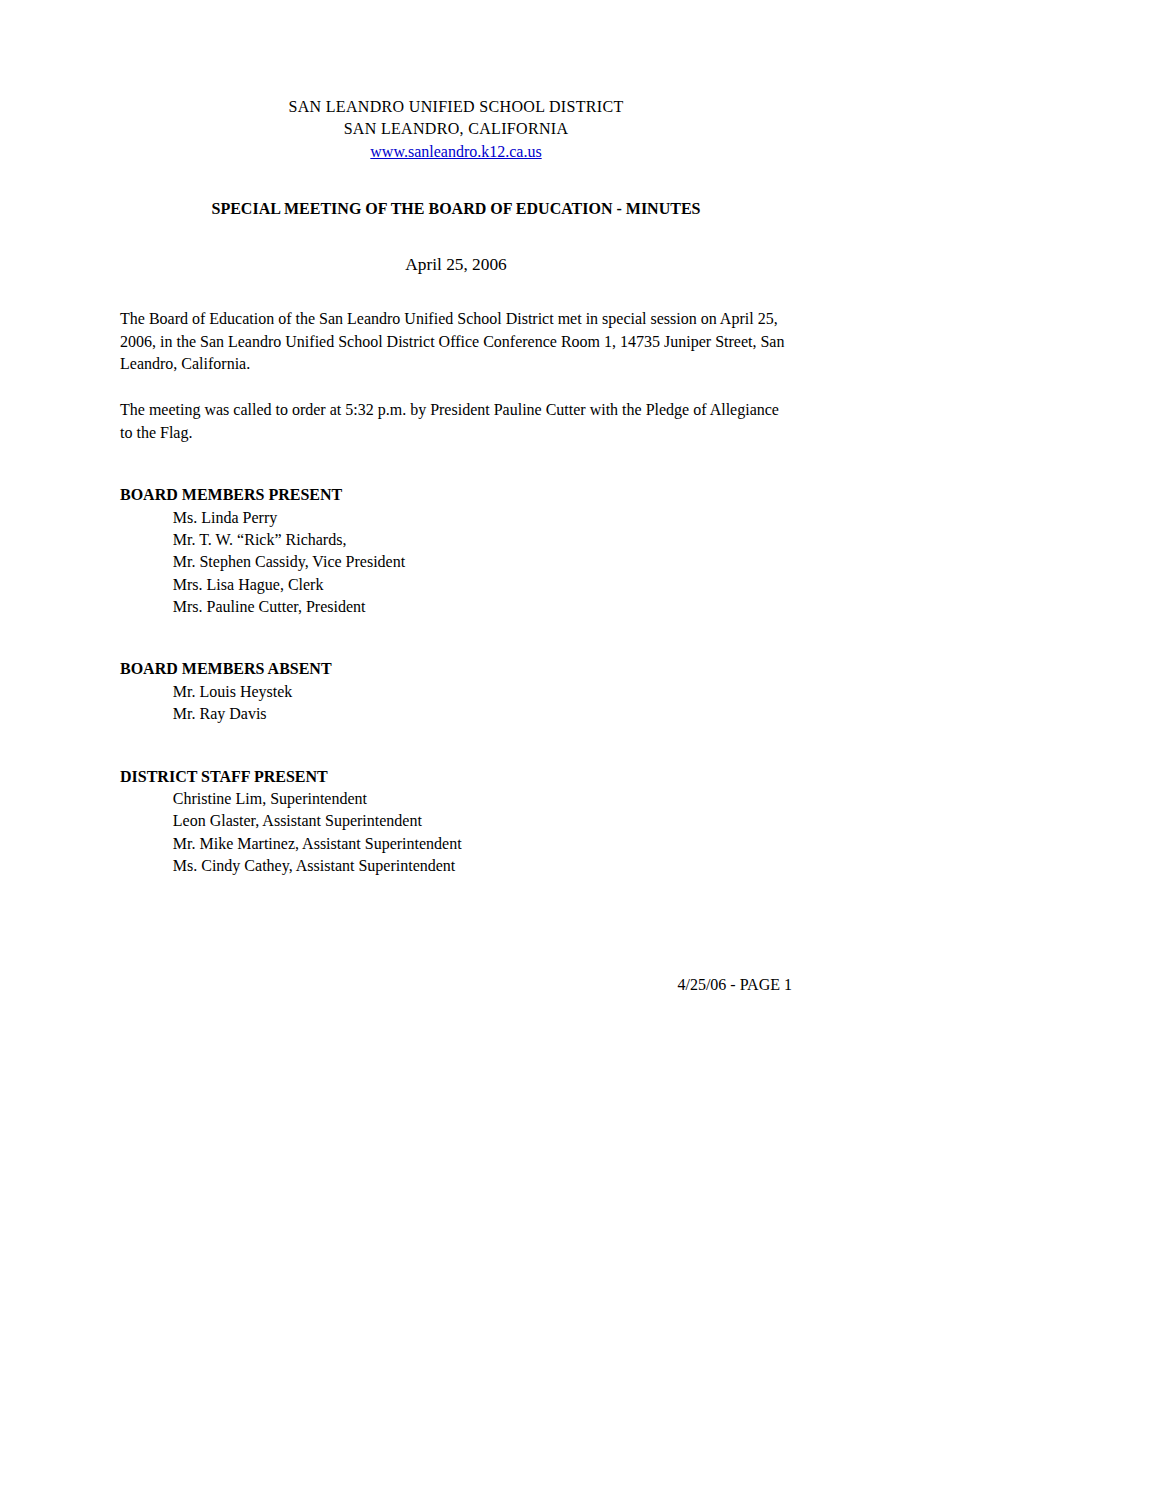SAN LEANDRO UNIFIED SCHOOL DISTRICT
SAN LEANDRO, CALIFORNIA
www.sanleandro.k12.ca.us
SPECIAL MEETING OF THE BOARD OF EDUCATION - MINUTES
April 25, 2006
The Board of Education of the San Leandro Unified School District met in special session on April 25, 2006, in the San Leandro Unified School District Office Conference Room 1, 14735 Juniper Street, San Leandro, California.
The meeting was called to order at 5:32 p.m. by President Pauline Cutter with the Pledge of Allegiance to the Flag.
BOARD MEMBERS PRESENT
Ms. Linda Perry
Mr. T. W. “Rick” Richards,
Mr. Stephen Cassidy, Vice President
Mrs. Lisa Hague, Clerk
Mrs. Pauline Cutter, President
BOARD MEMBERS ABSENT
Mr. Louis Heystek
Mr. Ray Davis
DISTRICT STAFF PRESENT
Christine Lim, Superintendent
Leon Glaster, Assistant Superintendent
Mr. Mike Martinez, Assistant Superintendent
Ms. Cindy Cathey, Assistant Superintendent
4/25/06 - PAGE 1